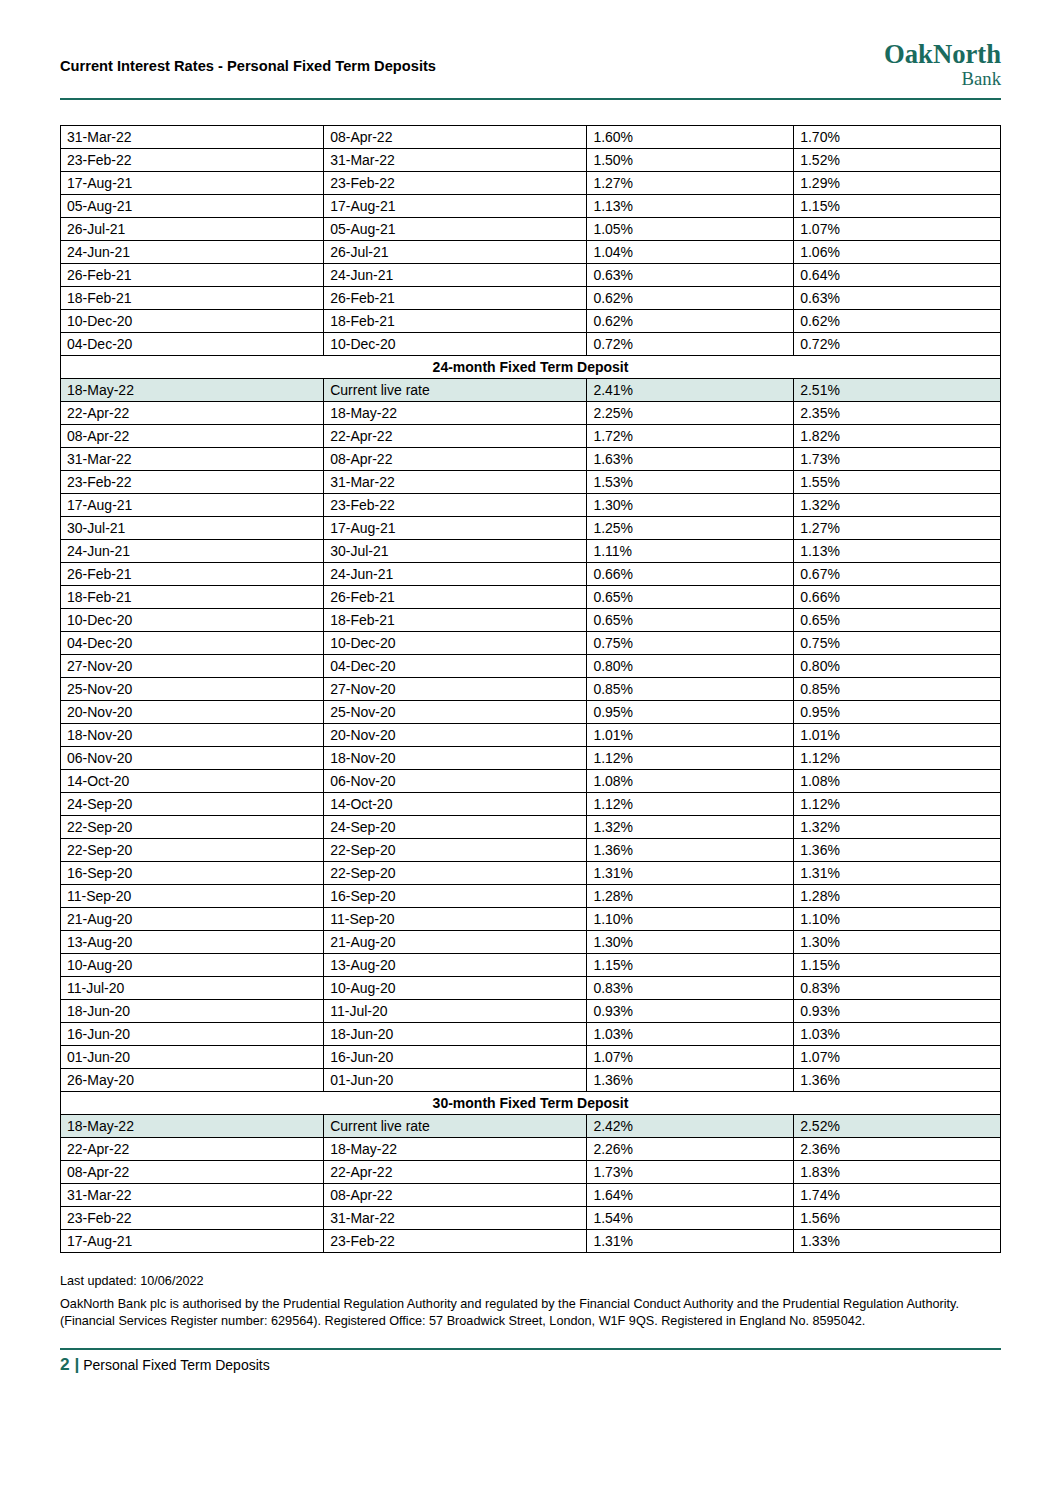Current Interest Rates - Personal Fixed Term Deposits
OakNorth
Bank
| 31-Mar-22 | 08-Apr-22 | 1.60% | 1.70% |
| 23-Feb-22 | 31-Mar-22 | 1.50% | 1.52% |
| 17-Aug-21 | 23-Feb-22 | 1.27% | 1.29% |
| 05-Aug-21 | 17-Aug-21 | 1.13% | 1.15% |
| 26-Jul-21 | 05-Aug-21 | 1.05% | 1.07% |
| 24-Jun-21 | 26-Jul-21 | 1.04% | 1.06% |
| 26-Feb-21 | 24-Jun-21 | 0.63% | 0.64% |
| 18-Feb-21 | 26-Feb-21 | 0.62% | 0.63% |
| 10-Dec-20 | 18-Feb-21 | 0.62% | 0.62% |
| 04-Dec-20 | 10-Dec-20 | 0.72% | 0.72% |
| 24-month Fixed Term Deposit |
| 18-May-22 | Current live rate | 2.41% | 2.51% |
| 22-Apr-22 | 18-May-22 | 2.25% | 2.35% |
| 08-Apr-22 | 22-Apr-22 | 1.72% | 1.82% |
| 31-Mar-22 | 08-Apr-22 | 1.63% | 1.73% |
| 23-Feb-22 | 31-Mar-22 | 1.53% | 1.55% |
| 17-Aug-21 | 23-Feb-22 | 1.30% | 1.32% |
| 30-Jul-21 | 17-Aug-21 | 1.25% | 1.27% |
| 24-Jun-21 | 30-Jul-21 | 1.11% | 1.13% |
| 26-Feb-21 | 24-Jun-21 | 0.66% | 0.67% |
| 18-Feb-21 | 26-Feb-21 | 0.65% | 0.66% |
| 10-Dec-20 | 18-Feb-21 | 0.65% | 0.65% |
| 04-Dec-20 | 10-Dec-20 | 0.75% | 0.75% |
| 27-Nov-20 | 04-Dec-20 | 0.80% | 0.80% |
| 25-Nov-20 | 27-Nov-20 | 0.85% | 0.85% |
| 20-Nov-20 | 25-Nov-20 | 0.95% | 0.95% |
| 18-Nov-20 | 20-Nov-20 | 1.01% | 1.01% |
| 06-Nov-20 | 18-Nov-20 | 1.12% | 1.12% |
| 14-Oct-20 | 06-Nov-20 | 1.08% | 1.08% |
| 24-Sep-20 | 14-Oct-20 | 1.12% | 1.12% |
| 22-Sep-20 | 24-Sep-20 | 1.32% | 1.32% |
| 22-Sep-20 | 22-Sep-20 | 1.36% | 1.36% |
| 16-Sep-20 | 22-Sep-20 | 1.31% | 1.31% |
| 11-Sep-20 | 16-Sep-20 | 1.28% | 1.28% |
| 21-Aug-20 | 11-Sep-20 | 1.10% | 1.10% |
| 13-Aug-20 | 21-Aug-20 | 1.30% | 1.30% |
| 10-Aug-20 | 13-Aug-20 | 1.15% | 1.15% |
| 11-Jul-20 | 10-Aug-20 | 0.83% | 0.83% |
| 18-Jun-20 | 11-Jul-20 | 0.93% | 0.93% |
| 16-Jun-20 | 18-Jun-20 | 1.03% | 1.03% |
| 01-Jun-20 | 16-Jun-20 | 1.07% | 1.07% |
| 26-May-20 | 01-Jun-20 | 1.36% | 1.36% |
| 30-month Fixed Term Deposit |
| 18-May-22 | Current live rate | 2.42% | 2.52% |
| 22-Apr-22 | 18-May-22 | 2.26% | 2.36% |
| 08-Apr-22 | 22-Apr-22 | 1.73% | 1.83% |
| 31-Mar-22 | 08-Apr-22 | 1.64% | 1.74% |
| 23-Feb-22 | 31-Mar-22 | 1.54% | 1.56% |
| 17-Aug-21 | 23-Feb-22 | 1.31% | 1.33% |
Last updated: 10/06/2022
OakNorth Bank plc is authorised by the Prudential Regulation Authority and regulated by the Financial Conduct Authority and the Prudential Regulation Authority. (Financial Services Register number: 629564). Registered Office: 57 Broadwick Street, London, W1F 9QS. Registered in England No. 8595042.
2 | Personal Fixed Term Deposits